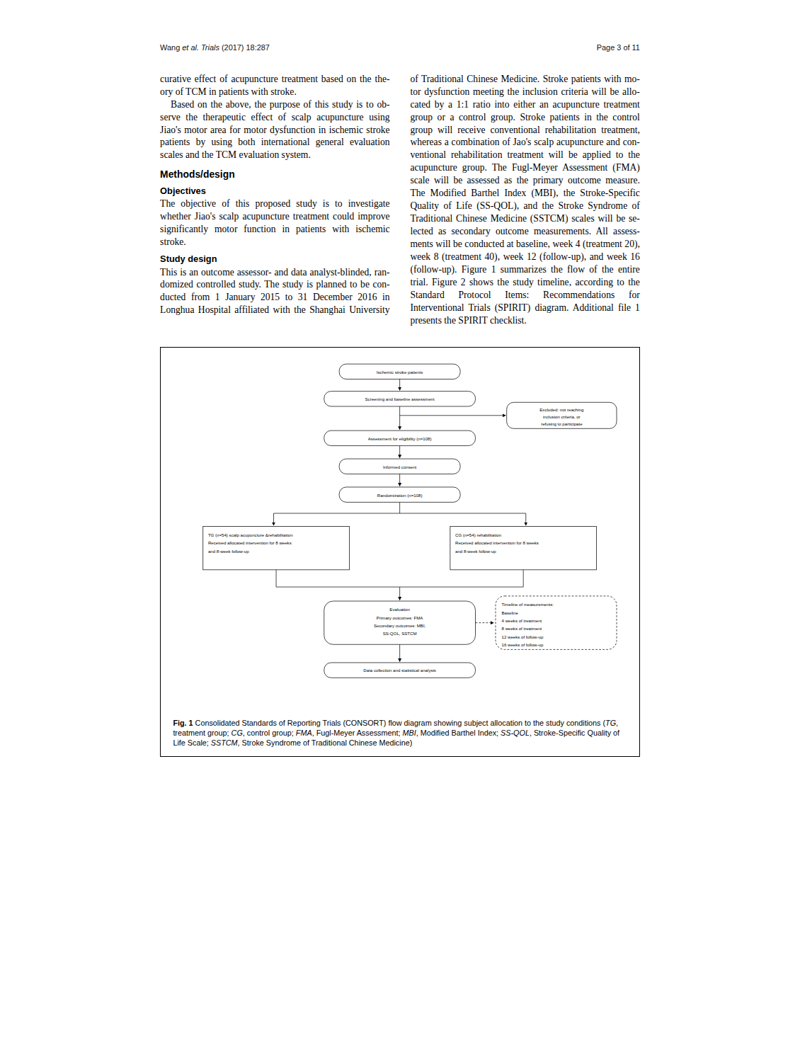Wang et al. Trials (2017) 18:287
Page 3 of 11
curative effect of acupuncture treatment based on the theory of TCM in patients with stroke.
Based on the above, the purpose of this study is to observe the therapeutic effect of scalp acupuncture using Jiao's motor area for motor dysfunction in ischemic stroke patients by using both international general evaluation scales and the TCM evaluation system.
Methods/design
Objectives
The objective of this proposed study is to investigate whether Jiao's scalp acupuncture treatment could improve significantly motor function in patients with ischemic stroke.
Study design
This is an outcome assessor- and data analyst-blinded, randomized controlled study. The study is planned to be conducted from 1 January 2015 to 31 December 2016 in Longhua Hospital affiliated with the Shanghai University of Traditional Chinese Medicine. Stroke patients with motor dysfunction meeting the inclusion criteria will be allocated by a 1:1 ratio into either an acupuncture treatment group or a control group. Stroke patients in the control group will receive conventional rehabilitation treatment, whereas a combination of Jao's scalp acupuncture and conventional rehabilitation treatment will be applied to the acupuncture group. The Fugl-Meyer Assessment (FMA) scale will be assessed as the primary outcome measure. The Modified Barthel Index (MBI), the Stroke-Specific Quality of Life (SS-QOL), and the Stroke Syndrome of Traditional Chinese Medicine (SSTCM) scales will be selected as secondary outcome measurements. All assessments will be conducted at baseline, week 4 (treatment 20), week 8 (treatment 40), week 12 (follow-up), and week 16 (follow-up). Figure 1 summarizes the flow of the entire trial. Figure 2 shows the study timeline, according to the Standard Protocol Items: Recommendations for Interventional Trials (SPIRIT) diagram. Additional file 1 presents the SPIRIT checklist.
Ischemic stroke patients Screening and baseline assessment Excluded: not reaching inclusion criteria, or refusing to participate Assessment for eligibility (n=108) Informed consent Randomization (n=108) TG (n=54) scalp acupuncture &rehabilitation Received allocated intervention for 8 weeks and 8-week follow-up CG (n=54) rehabilitation Received allocated intervention for 8 weeks and 8-week follow-up Evaluation Primary outcomes: FMA Secondary outcomes: MBI, SS-QOL, SSTCM Timeline of measurements: Baseline 4 weeks of treatment 8 weeks of treatment 12 weeks of follow-up 16 weeks of follow-up Data collection and statistical analysis
Fig. 1 Consolidated Standards of Reporting Trials (CONSORT) flow diagram showing subject allocation to the study conditions (TG, treatment group; CG, control group; FMA, Fugl-Meyer Assessment; MBI, Modified Barthel Index; SS-QOL, Stroke-Specific Quality of Life Scale; SSTCM, Stroke Syndrome of Traditional Chinese Medicine)